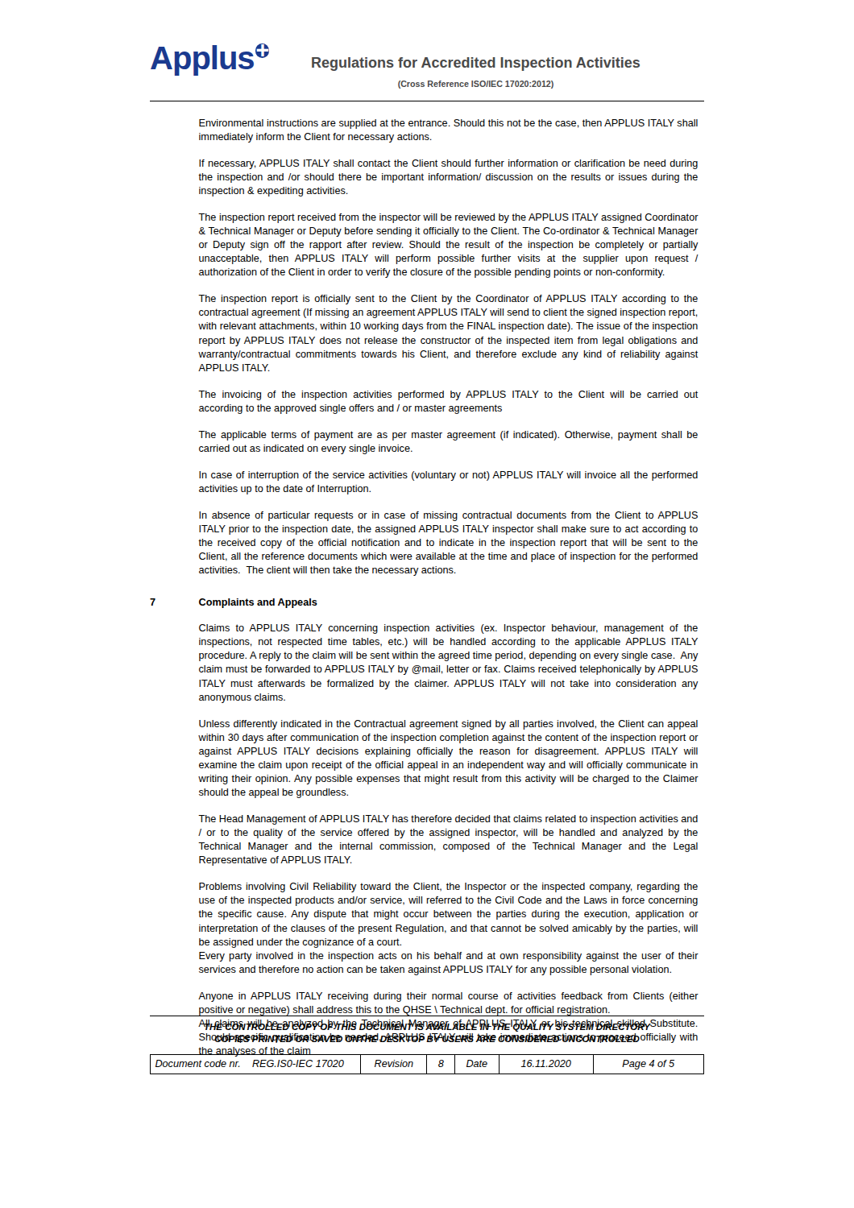Applus+
Regulations for Accredited Inspection Activities
(Cross Reference ISO/IEC 17020:2012)
Environmental instructions are supplied at the entrance. Should this not be the case, then APPLUS ITALY shall immediately inform the Client for necessary actions.
If necessary, APPLUS ITALY shall contact the Client should further information or clarification be need during the inspection and /or should there be important information/ discussion on the results or issues during the inspection & expediting activities.
The inspection report received from the inspector will be reviewed by the APPLUS ITALY assigned Coordinator & Technical Manager or Deputy before sending it officially to the Client. The Co-ordinator & Technical Manager or Deputy sign off the rapport after review. Should the result of the inspection be completely or partially unacceptable, then APPLUS ITALY will perform possible further visits at the supplier upon request / authorization of the Client in order to verify the closure of the possible pending points or non-conformity.
The inspection report is officially sent to the Client by the Coordinator of APPLUS ITALY according to the contractual agreement (If missing an agreement APPLUS ITALY will send to client the signed inspection report, with relevant attachments, within 10 working days from the FINAL inspection date). The issue of the inspection report by APPLUS ITALY does not release the constructor of the inspected item from legal obligations and warranty/contractual commitments towards his Client, and therefore exclude any kind of reliability against APPLUS ITALY.
The invoicing of the inspection activities performed by APPLUS ITALY to the Client will be carried out according to the approved single offers and / or master agreements
The applicable terms of payment are as per master agreement (if indicated). Otherwise, payment shall be carried out as indicated on every single invoice.
In case of interruption of the service activities (voluntary or not) APPLUS ITALY will invoice all the performed activities up to the date of Interruption.
In absence of particular requests or in case of missing contractual documents from the Client to APPLUS ITALY prior to the inspection date, the assigned APPLUS ITALY inspector shall make sure to act according to the received copy of the official notification and to indicate in the inspection report that will be sent to the Client, all the reference documents which were available at the time and place of inspection for the performed activities. The client will then take the necessary actions.
7 Complaints and Appeals
Claims to APPLUS ITALY concerning inspection activities (ex. Inspector behaviour, management of the inspections, not respected time tables, etc.) will be handled according to the applicable APPLUS ITALY procedure. A reply to the claim will be sent within the agreed time period, depending on every single case. Any claim must be forwarded to APPLUS ITALY by @mail, letter or fax. Claims received telephonically by APPLUS ITALY must afterwards be formalized by the claimer. APPLUS ITALY will not take into consideration any anonymous claims.
Unless differently indicated in the Contractual agreement signed by all parties involved, the Client can appeal within 30 days after communication of the inspection completion against the content of the inspection report or against APPLUS ITALY decisions explaining officially the reason for disagreement. APPLUS ITALY will examine the claim upon receipt of the official appeal in an independent way and will officially communicate in writing their opinion. Any possible expenses that might result from this activity will be charged to the Claimer should the appeal be groundless.
The Head Management of APPLUS ITALY has therefore decided that claims related to inspection activities and / or to the quality of the service offered by the assigned inspector, will be handled and analyzed by the Technical Manager and the internal commission, composed of the Technical Manager and the Legal Representative of APPLUS ITALY.
Problems involving Civil Reliability toward the Client, the Inspector or the inspected company, regarding the use of the inspected products and/or service, will referred to the Civil Code and the Laws in force concerning the specific cause. Any dispute that might occur between the parties during the execution, application or interpretation of the clauses of the present Regulation, and that cannot be solved amicably by the parties, will be assigned under the cognizance of a court.
Every party involved in the inspection acts on his behalf and at own responsibility against the user of their services and therefore no action can be taken against APPLUS ITALY for any possible personal violation.
Anyone in APPLUS ITALY receiving during their normal course of activities feedback from Clients (either positive or negative) shall address this to the QHSE \ Technical dept. for official registration.
All claims will be analyzed by the Technical Manager of APPLUS ITALY or his technical skilled Substitute. Should specific qualification be needed, APPLUS ITALY will take immediate actions to proceed officially with the analyses of the claim
THE CONTROLLED COPY OF THIS DOCUMENT IS AVAILABLE IN THE QUALITY SYSTEM DIRECTORY
COPIES PRINTED OR SAVED ONTHE DESKTOP BY USERS ARE CONSIDERED UNCONTROLLED
| Document code nr. REG.IS0-IEC 17020 | Revision | 8 | Date | 16.11.2020 | Page 4 of 5 |